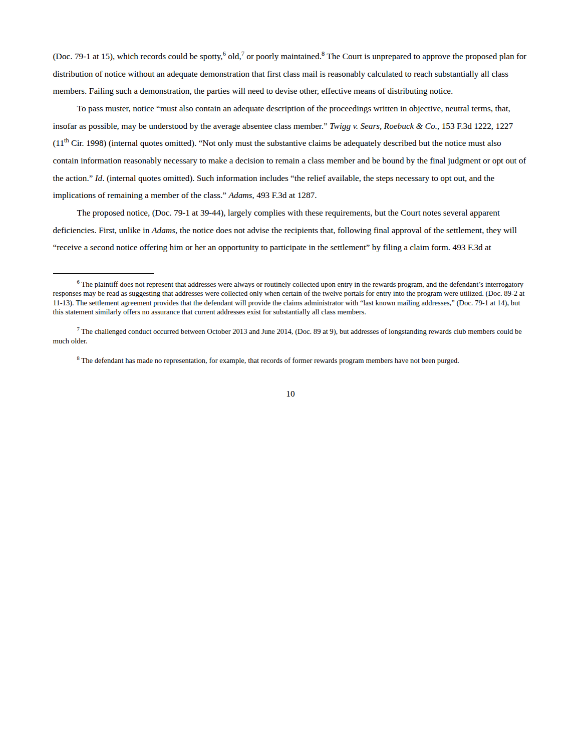(Doc. 79-1 at 15), which records could be spotty,6 old,7 or poorly maintained.8 The Court is unprepared to approve the proposed plan for distribution of notice without an adequate demonstration that first class mail is reasonably calculated to reach substantially all class members. Failing such a demonstration, the parties will need to devise other, effective means of distributing notice.
To pass muster, notice “must also contain an adequate description of the proceedings written in objective, neutral terms, that, insofar as possible, may be understood by the average absentee class member.” Twigg v. Sears, Roebuck & Co., 153 F.3d 1222, 1227 (11th Cir. 1998) (internal quotes omitted). “Not only must the substantive claims be adequately described but the notice must also contain information reasonably necessary to make a decision to remain a class member and be bound by the final judgment or opt out of the action.” Id. (internal quotes omitted). Such information includes “the relief available, the steps necessary to opt out, and the implications of remaining a member of the class.” Adams, 493 F.3d at 1287.
The proposed notice, (Doc. 79-1 at 39-44), largely complies with these requirements, but the Court notes several apparent deficiencies. First, unlike in Adams, the notice does not advise the recipients that, following final approval of the settlement, they will “receive a second notice offering him or her an opportunity to participate in the settlement” by filing a claim form. 493 F.3d at
6 The plaintiff does not represent that addresses were always or routinely collected upon entry in the rewards program, and the defendant’s interrogatory responses may be read as suggesting that addresses were collected only when certain of the twelve portals for entry into the program were utilized. (Doc. 89-2 at 11-13). The settlement agreement provides that the defendant will provide the claims administrator with “last known mailing addresses,” (Doc. 79-1 at 14), but this statement similarly offers no assurance that current addresses exist for substantially all class members.
7 The challenged conduct occurred between October 2013 and June 2014, (Doc. 89 at 9), but addresses of longstanding rewards club members could be much older.
8 The defendant has made no representation, for example, that records of former rewards program members have not been purged.
10